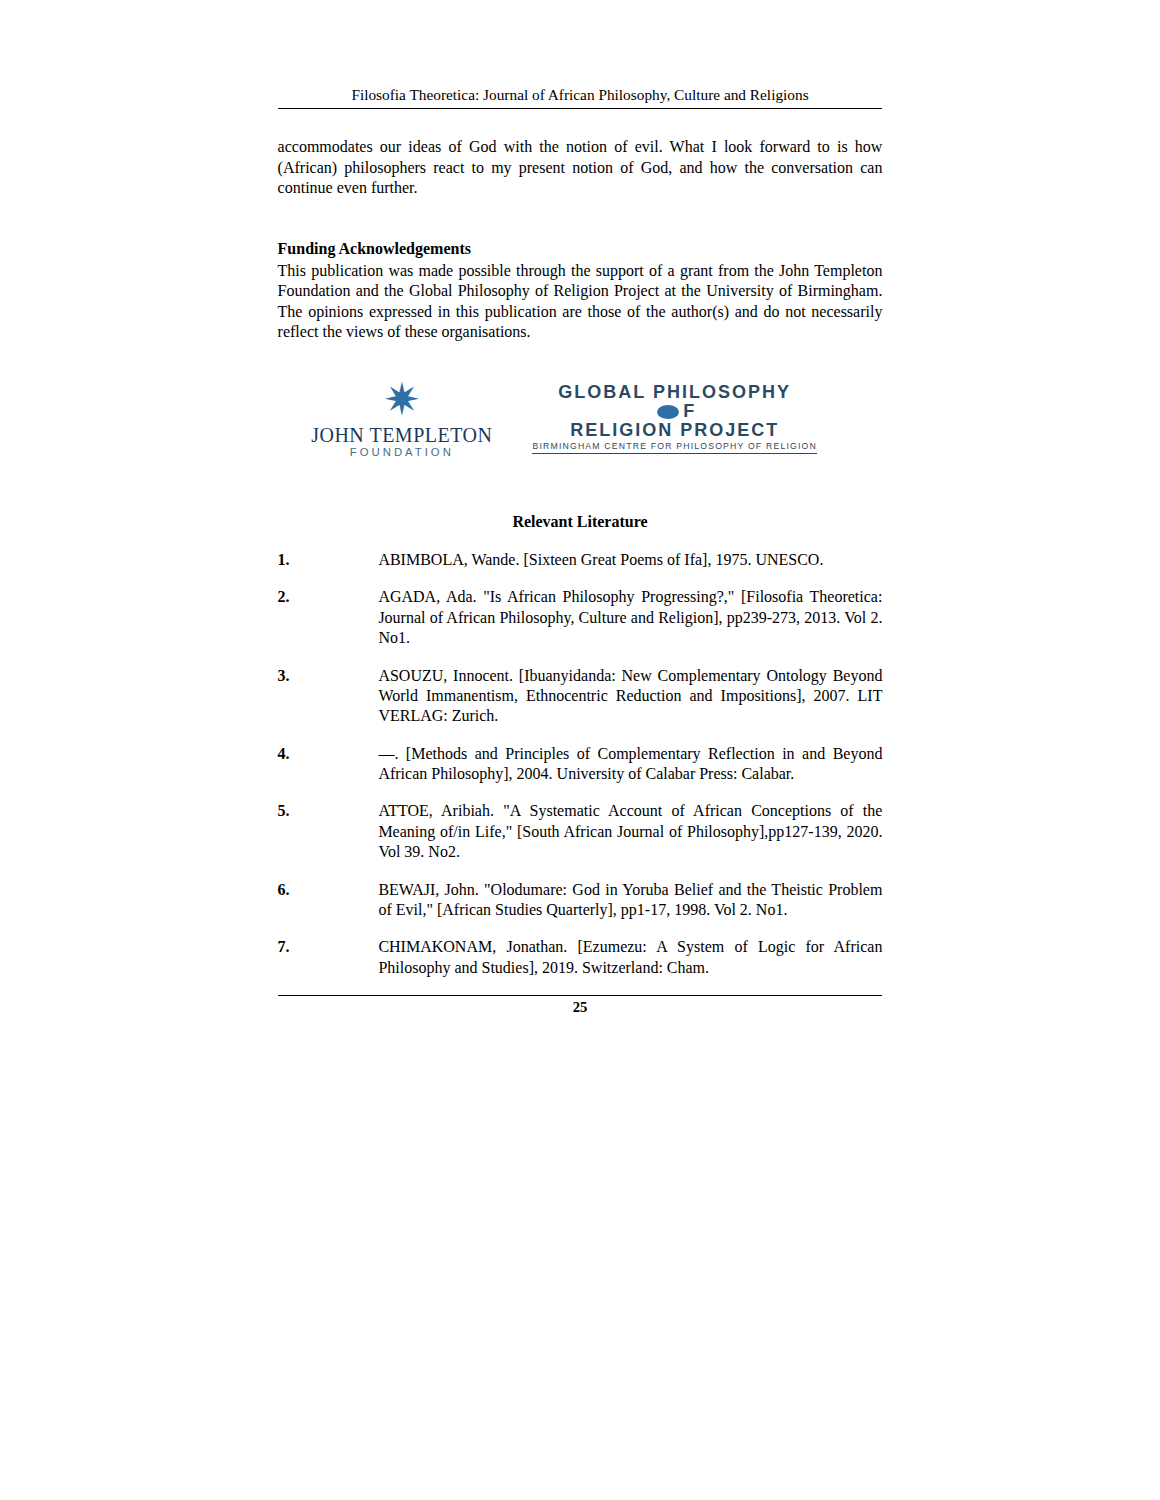Filosofia Theoretica: Journal of African Philosophy, Culture and Religions
accommodates our ideas of God with the notion of evil. What I look forward to is how (African) philosophers react to my present notion of God, and how the conversation can continue even further.
Funding Acknowledgements
This publication was made possible through the support of a grant from the John Templeton Foundation and the Global Philosophy of Religion Project at the University of Birmingham. The opinions expressed in this publication are those of the author(s) and do not necessarily reflect the views of these organisations.
✷ JOHN TEMPLETON FOUNDATION
GLOBAL PHILOSOPHY F RELIGION PROJECT BIRMINGHAM CENTRE FOR PHILOSOPHY OF RELIGION
Relevant Literature
ABIMBOLA, Wande. [Sixteen Great Poems of Ifa], 1975. UNESCO.
AGADA, Ada. "Is African Philosophy Progressing?," [Filosofia Theoretica: Journal of African Philosophy, Culture and Religion], pp239-273, 2013. Vol 2. No1.
ASOUZU, Innocent. [Ibuanyidanda: New Complementary Ontology Beyond World Immanentism, Ethnocentric Reduction and Impositions], 2007. LIT VERLAG: Zurich.
—. [Methods and Principles of Complementary Reflection in and Beyond African Philosophy], 2004. University of Calabar Press: Calabar.
ATTOE, Aribiah. "A Systematic Account of African Conceptions of the Meaning of/in Life," [South African Journal of Philosophy],pp127-139, 2020. Vol 39. No2.
BEWAJI, John. "Olodumare: God in Yoruba Belief and the Theistic Problem of Evil," [African Studies Quarterly], pp1-17, 1998. Vol 2. No1.
CHIMAKONAM, Jonathan. [Ezumezu: A System of Logic for African Philosophy and Studies], 2019. Switzerland: Cham.
25